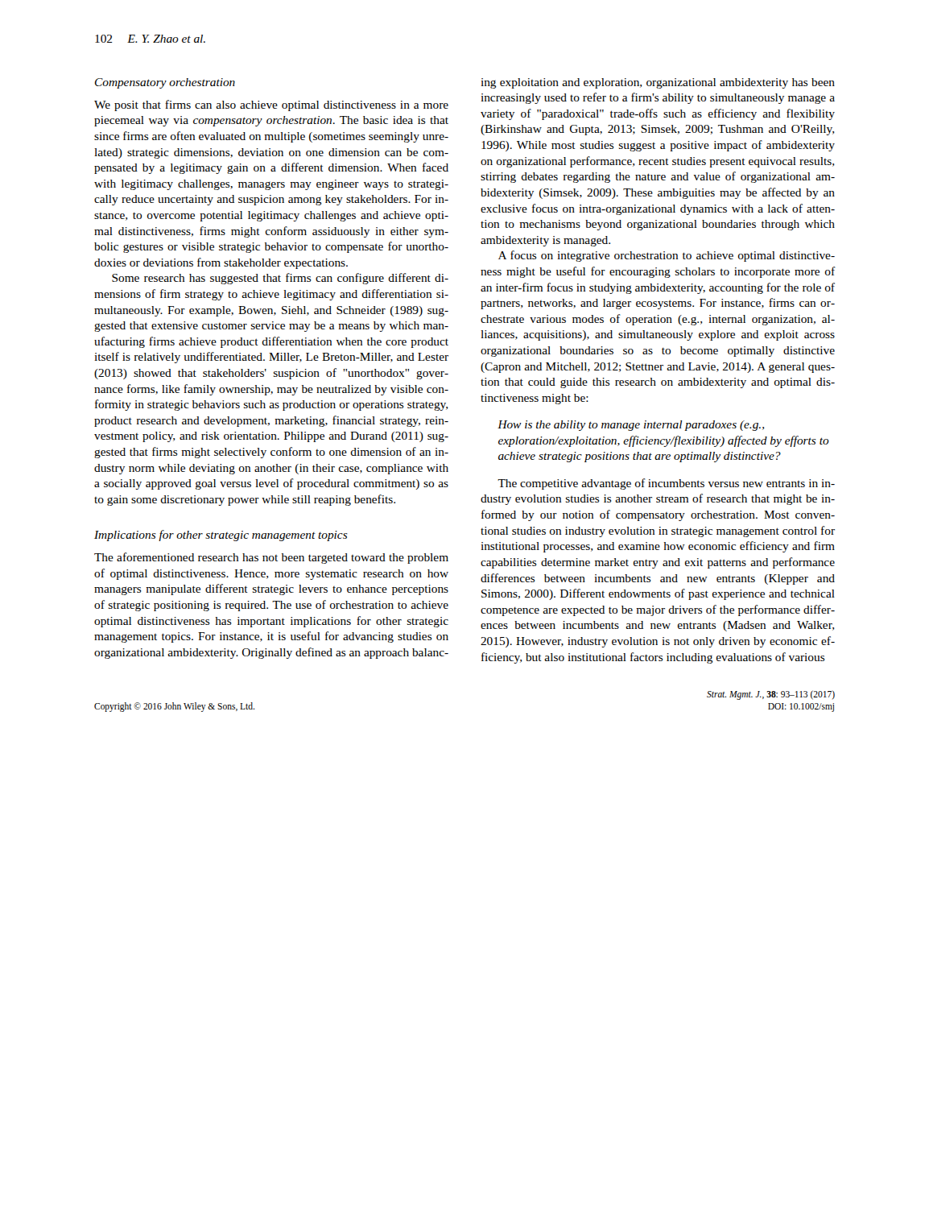102 E. Y. Zhao et al.
Compensatory orchestration
We posit that firms can also achieve optimal distinctiveness in a more piecemeal way via compensatory orchestration. The basic idea is that since firms are often evaluated on multiple (sometimes seemingly unrelated) strategic dimensions, deviation on one dimension can be compensated by a legitimacy gain on a different dimension. When faced with legitimacy challenges, managers may engineer ways to strategically reduce uncertainty and suspicion among key stakeholders. For instance, to overcome potential legitimacy challenges and achieve optimal distinctiveness, firms might conform assiduously in either symbolic gestures or visible strategic behavior to compensate for unorthodoxies or deviations from stakeholder expectations.
Some research has suggested that firms can configure different dimensions of firm strategy to achieve legitimacy and differentiation simultaneously. For example, Bowen, Siehl, and Schneider (1989) suggested that extensive customer service may be a means by which manufacturing firms achieve product differentiation when the core product itself is relatively undifferentiated. Miller, Le Breton-Miller, and Lester (2013) showed that stakeholders' suspicion of "unorthodox" governance forms, like family ownership, may be neutralized by visible conformity in strategic behaviors such as production or operations strategy, product research and development, marketing, financial strategy, reinvestment policy, and risk orientation. Philippe and Durand (2011) suggested that firms might selectively conform to one dimension of an industry norm while deviating on another (in their case, compliance with a socially approved goal versus level of procedural commitment) so as to gain some discretionary power while still reaping benefits.
Implications for other strategic management topics
The aforementioned research has not been targeted toward the problem of optimal distinctiveness. Hence, more systematic research on how managers manipulate different strategic levers to enhance perceptions of strategic positioning is required. The use of orchestration to achieve optimal distinctiveness has important implications for other strategic management topics. For instance, it is useful for advancing studies on organizational ambidexterity. Originally defined as an approach balancing exploitation and exploration, organizational ambidexterity has been increasingly used to refer to a firm's ability to simultaneously manage a variety of "paradoxical" trade-offs such as efficiency and flexibility (Birkinshaw and Gupta, 2013; Simsek, 2009; Tushman and O'Reilly, 1996). While most studies suggest a positive impact of ambidexterity on organizational performance, recent studies present equivocal results, stirring debates regarding the nature and value of organizational ambidexterity (Simsek, 2009). These ambiguities may be affected by an exclusive focus on intra-organizational dynamics with a lack of attention to mechanisms beyond organizational boundaries through which ambidexterity is managed.
A focus on integrative orchestration to achieve optimal distinctiveness might be useful for encouraging scholars to incorporate more of an inter-firm focus in studying ambidexterity, accounting for the role of partners, networks, and larger ecosystems. For instance, firms can orchestrate various modes of operation (e.g., internal organization, alliances, acquisitions), and simultaneously explore and exploit across organizational boundaries so as to become optimally distinctive (Capron and Mitchell, 2012; Stettner and Lavie, 2014). A general question that could guide this research on ambidexterity and optimal distinctiveness might be:
How is the ability to manage internal paradoxes (e.g., exploration/exploitation, efficiency/flexibility) affected by efforts to achieve strategic positions that are optimally distinctive?
The competitive advantage of incumbents versus new entrants in industry evolution studies is another stream of research that might be informed by our notion of compensatory orchestration. Most conventional studies on industry evolution in strategic management control for institutional processes, and examine how economic efficiency and firm capabilities determine market entry and exit patterns and performance differences between incumbents and new entrants (Klepper and Simons, 2000). Different endowments of past experience and technical competence are expected to be major drivers of the performance differences between incumbents and new entrants (Madsen and Walker, 2015). However, industry evolution is not only driven by economic efficiency, but also institutional factors including evaluations of various
Copyright © 2016 John Wiley & Sons, Ltd.
Strat. Mgmt. J., 38: 93–113 (2017)
DOI: 10.1002/smj